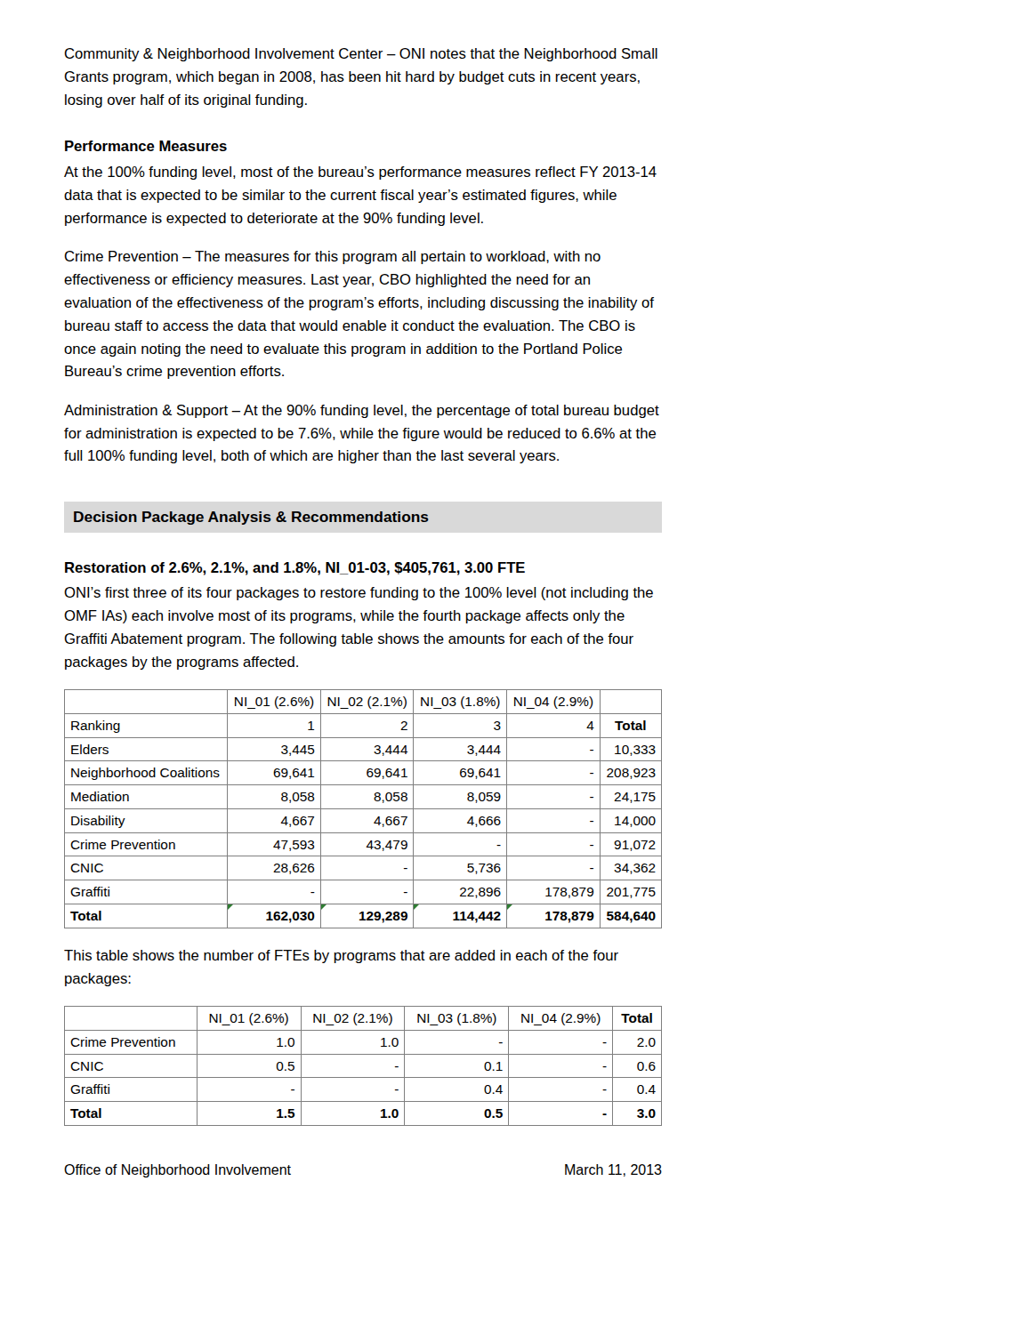Community & Neighborhood Involvement Center – ONI notes that the Neighborhood Small Grants program, which began in 2008, has been hit hard by budget cuts in recent years, losing over half of its original funding.
Performance Measures
At the 100% funding level, most of the bureau’s performance measures reflect FY 2013-14 data that is expected to be similar to the current fiscal year’s estimated figures, while performance is expected to deteriorate at the 90% funding level.
Crime Prevention – The measures for this program all pertain to workload, with no effectiveness or efficiency measures. Last year, CBO highlighted the need for an evaluation of the effectiveness of the program’s efforts, including discussing the inability of bureau staff to access the data that would enable it conduct the evaluation. The CBO is once again noting the need to evaluate this program in addition to the Portland Police Bureau’s crime prevention efforts.
Administration & Support – At the 90% funding level, the percentage of total bureau budget for administration is expected to be 7.6%, while the figure would be reduced to 6.6% at the full 100% funding level, both of which are higher than the last several years.
Decision Package Analysis & Recommendations
Restoration of 2.6%, 2.1%, and 1.8%, NI_01-03, $405,761, 3.00 FTE
ONI’s first three of its four packages to restore funding to the 100% level (not including the OMF IAs) each involve most of its programs, while the fourth package affects only the Graffiti Abatement program. The following table shows the amounts for each of the four packages by the programs affected.
| | NI_01 (2.6%) | NI_02 (2.1%) | NI_03 (1.8%) | NI_04 (2.9%) | |
| --- | --- | --- | --- | --- | --- |
| Ranking | 1 | 2 | 3 | 4 | Total |
| Elders | 3,445 | 3,444 | 3,444 | - | 10,333 |
| Neighborhood Coalitions | 69,641 | 69,641 | 69,641 | - | 208,923 |
| Mediation | 8,058 | 8,058 | 8,059 | - | 24,175 |
| Disability | 4,667 | 4,667 | 4,666 | - | 14,000 |
| Crime Prevention | 47,593 | 43,479 | - | - | 91,072 |
| CNIC | 28,626 | - | 5,736 | - | 34,362 |
| Graffiti | - | - | 22,896 | 178,879 | 201,775 |
| Total | 162,030 | 129,289 | 114,442 | 178,879 | 584,640 |
This table shows the number of FTEs by programs that are added in each of the four packages:
| | NI_01 (2.6%) | NI_02 (2.1%) | NI_03 (1.8%) | NI_04 (2.9%) | Total |
| --- | --- | --- | --- | --- | --- |
| Crime Prevention | 1.0 | 1.0 | - | - | 2.0 |
| CNIC | 0.5 | - | 0.1 | - | 0.6 |
| Graffiti | - | - | 0.4 | - | 0.4 |
| Total | 1.5 | 1.0 | 0.5 | - | 3.0 |
Office of Neighborhood Involvement March 11, 2013